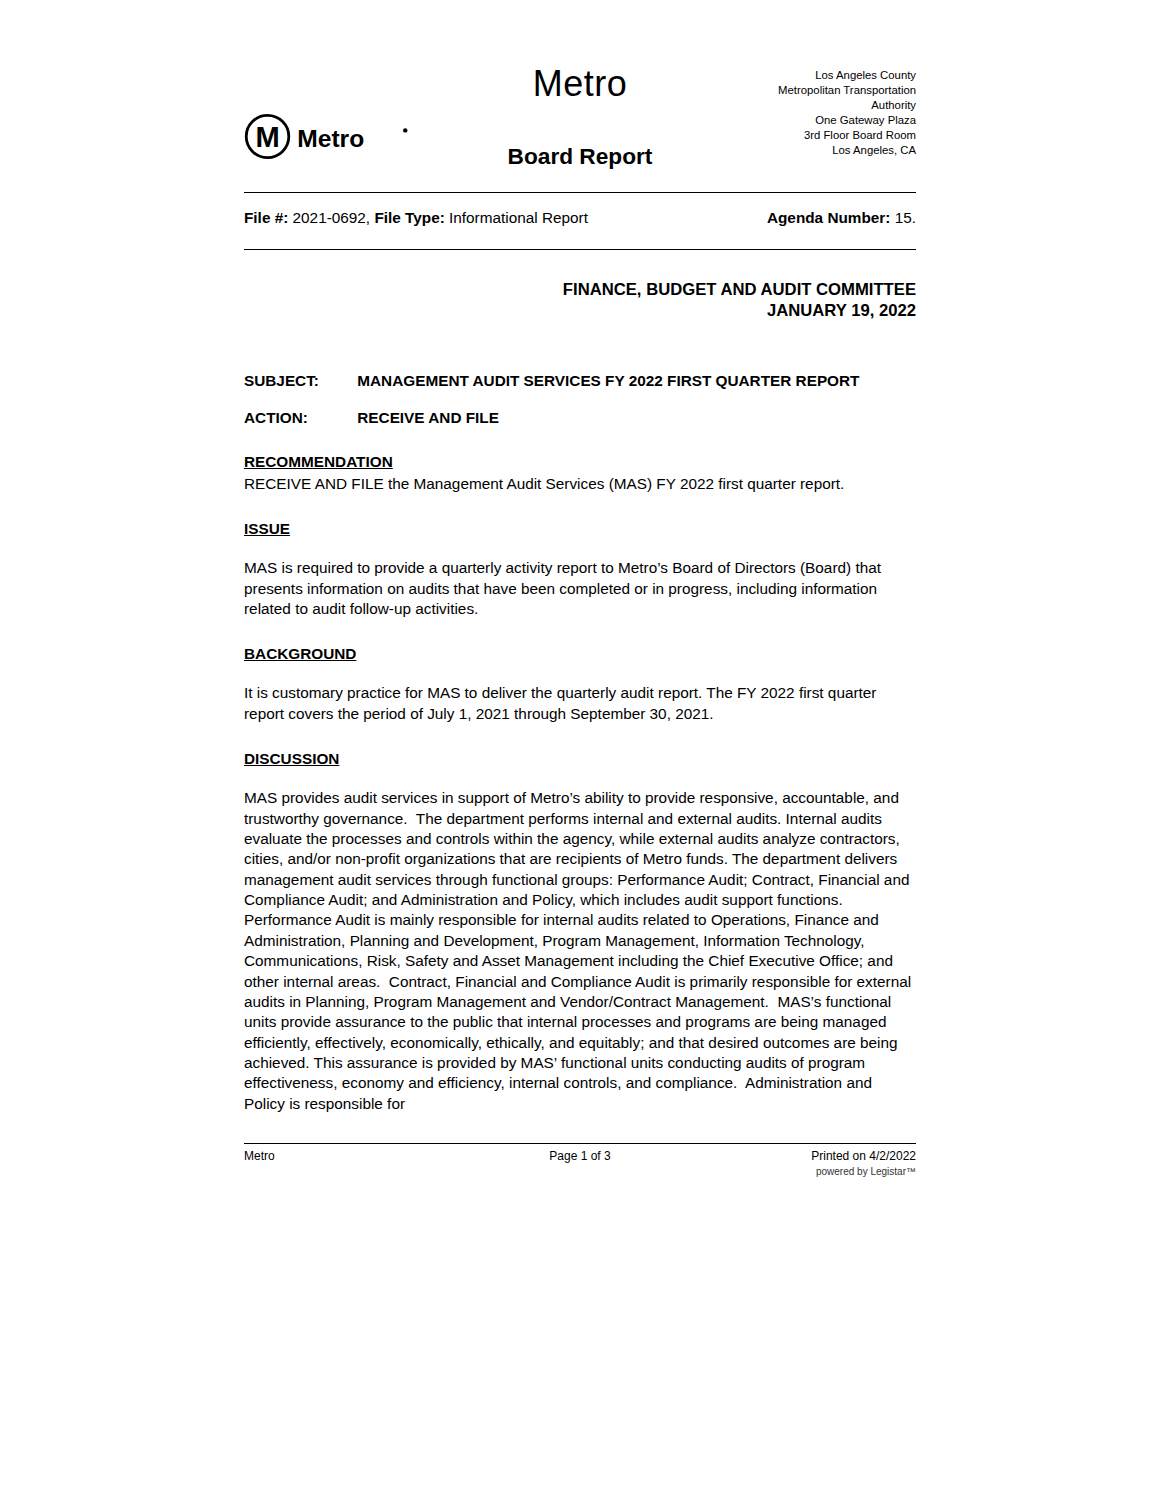Metro
Board Report
Los Angeles County
Metropolitan Transportation
Authority
One Gateway Plaza
3rd Floor Board Room
Los Angeles, CA
File #: 2021-0692, File Type: Informational Report
Agenda Number: 15.
FINANCE, BUDGET AND AUDIT COMMITTEE
JANUARY 19, 2022
SUBJECT: MANAGEMENT AUDIT SERVICES FY 2022 FIRST QUARTER REPORT
ACTION: RECEIVE AND FILE
RECOMMENDATION
RECEIVE AND FILE the Management Audit Services (MAS) FY 2022 first quarter report.
ISSUE
MAS is required to provide a quarterly activity report to Metro’s Board of Directors (Board) that presents information on audits that have been completed or in progress, including information related to audit follow-up activities.
BACKGROUND
It is customary practice for MAS to deliver the quarterly audit report. The FY 2022 first quarter report covers the period of July 1, 2021 through September 30, 2021.
DISCUSSION
MAS provides audit services in support of Metro’s ability to provide responsive, accountable, and trustworthy governance. The department performs internal and external audits. Internal audits evaluate the processes and controls within the agency, while external audits analyze contractors, cities, and/or non-profit organizations that are recipients of Metro funds. The department delivers management audit services through functional groups: Performance Audit; Contract, Financial and Compliance Audit; and Administration and Policy, which includes audit support functions. Performance Audit is mainly responsible for internal audits related to Operations, Finance and Administration, Planning and Development, Program Management, Information Technology, Communications, Risk, Safety and Asset Management including the Chief Executive Office; and other internal areas. Contract, Financial and Compliance Audit is primarily responsible for external audits in Planning, Program Management and Vendor/Contract Management. MAS’s functional units provide assurance to the public that internal processes and programs are being managed efficiently, effectively, economically, ethically, and equitably; and that desired outcomes are being achieved. This assurance is provided by MAS’ functional units conducting audits of program effectiveness, economy and efficiency, internal controls, and compliance. Administration and Policy is responsible for
Metro
Page 1 of 3
Printed on 4/2/2022
powered by Legistar™